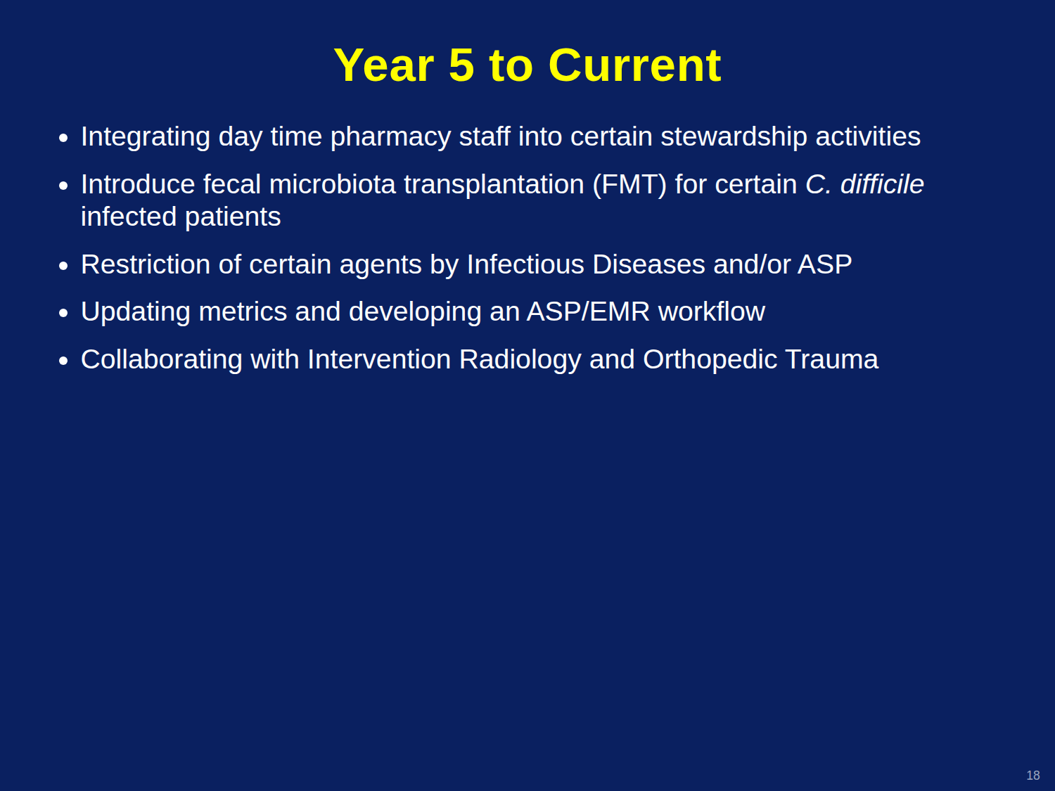Year 5 to Current
Integrating day time pharmacy staff into certain stewardship activities
Introduce fecal microbiota transplantation (FMT) for certain C. difficile infected patients
Restriction of certain agents by Infectious Diseases and/or ASP
Updating metrics and developing an ASP/EMR workflow
Collaborating with Intervention Radiology and Orthopedic Trauma
18